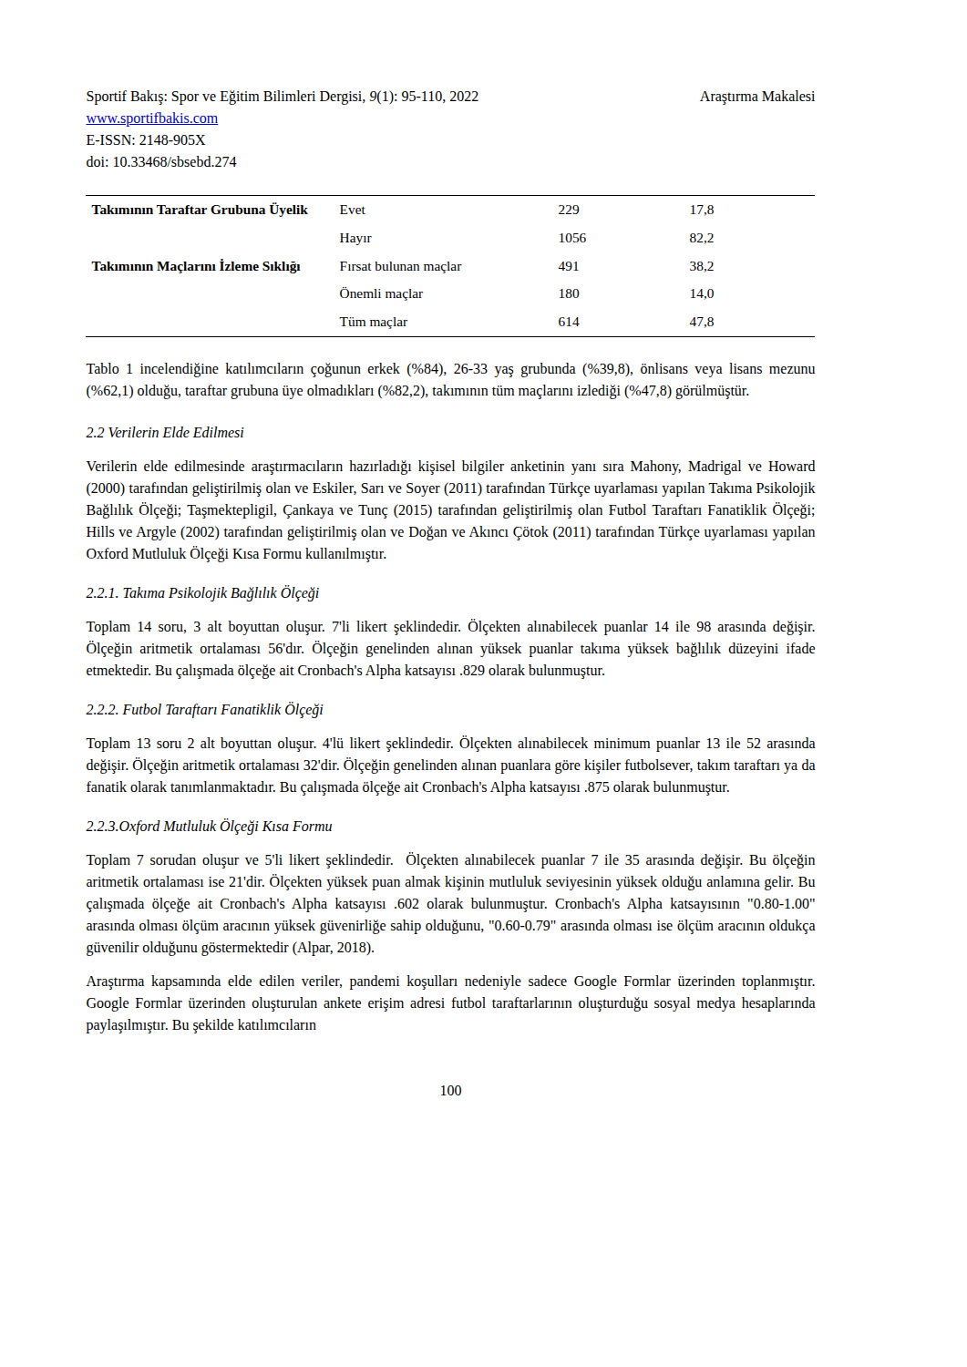Sportif Bakış: Spor ve Eğitim Bilimleri Dergisi, 9(1): 95-110, 2022
Araştırma Makalesi
www.sportifbakis.com
E-ISSN: 2148-905X
doi: 10.33468/sbsebd.274
| Takımının Taraftar Grubuna Üyelik | Evet | 229 | 17,8 |
| | Hayır | 1056 | 82,2 |
| Takımının Maçlarını İzleme Sıklığı | Fırsat bulunan maçlar | 491 | 38,2 |
| | Önemli maçlar | 180 | 14,0 |
| | Tüm maçlar | 614 | 47,8 |
Tablo 1 incelendiğine katılımcıların çoğunun erkek (%84), 26-33 yaş grubunda (%39,8), önlisans veya lisans mezunu (%62,1) olduğu, taraftar grubuna üye olmadıkları (%82,2), takımının tüm maçlarını izlediği (%47,8) görülmüştür.
2.2 Verilerin Elde Edilmesi
Verilerin elde edilmesinde araştırmacıların hazırladığı kişisel bilgiler anketinin yanı sıra Mahony, Madrigal ve Howard (2000) tarafından geliştirilmiş olan ve Eskiler, Sarı ve Soyer (2011) tarafından Türkçe uyarlaması yapılan Takıma Psikolojik Bağlılık Ölçeği; Taşmektepligil, Çankaya ve Tunç (2015) tarafından geliştirilmiş olan Futbol Taraftarı Fanatiklik Ölçeği; Hills ve Argyle (2002) tarafından geliştirilmiş olan ve Doğan ve Akıncı Çötok (2011) tarafından Türkçe uyarlaması yapılan Oxford Mutluluk Ölçeği Kısa Formu kullanılmıştır.
2.2.1. Takıma Psikolojik Bağlılık Ölçeği
Toplam 14 soru, 3 alt boyuttan oluşur. 7'li likert şeklindedir. Ölçekten alınabilecek puanlar 14 ile 98 arasında değişir. Ölçeğin aritmetik ortalaması 56'dır. Ölçeğin genelinden alınan yüksek puanlar takıma yüksek bağlılık düzeyini ifade etmektedir. Bu çalışmada ölçeğe ait Cronbach's Alpha katsayısı .829 olarak bulunmuştur.
2.2.2. Futbol Taraftarı Fanatiklik Ölçeği
Toplam 13 soru 2 alt boyuttan oluşur. 4'lü likert şeklindedir. Ölçekten alınabilecek minimum puanlar 13 ile 52 arasında değişir. Ölçeğin aritmetik ortalaması 32'dir. Ölçeğin genelinden alınan puanlara göre kişiler futbolsever, takım taraftarı ya da fanatik olarak tanımlanmaktadır. Bu çalışmada ölçeğe ait Cronbach's Alpha katsayısı .875 olarak bulunmuştur.
2.2.3.Oxford Mutluluk Ölçeği Kısa Formu
Toplam 7 sorudan oluşur ve 5'li likert şeklindedir. Ölçekten alınabilecek puanlar 7 ile 35 arasında değişir. Bu ölçeğin aritmetik ortalaması ise 21'dir. Ölçekten yüksek puan almak kişinin mutluluk seviyesinin yüksek olduğu anlamına gelir. Bu çalışmada ölçeğe ait Cronbach's Alpha katsayısı .602 olarak bulunmuştur. Cronbach's Alpha katsayısının "0.80-1.00" arasında olması ölçüm aracının yüksek güvenirliğe sahip olduğunu, "0.60-0.79" arasında olması ise ölçüm aracının oldukça güvenilir olduğunu göstermektedir (Alpar, 2018).
Araştırma kapsamında elde edilen veriler, pandemi koşulları nedeniyle sadece Google Formlar üzerinden toplanmıştır. Google Formlar üzerinden oluşturulan ankete erişim adresi futbol taraftarlarının oluşturduğu sosyal medya hesaplarında paylaşılmıştır. Bu şekilde katılımcıların
100